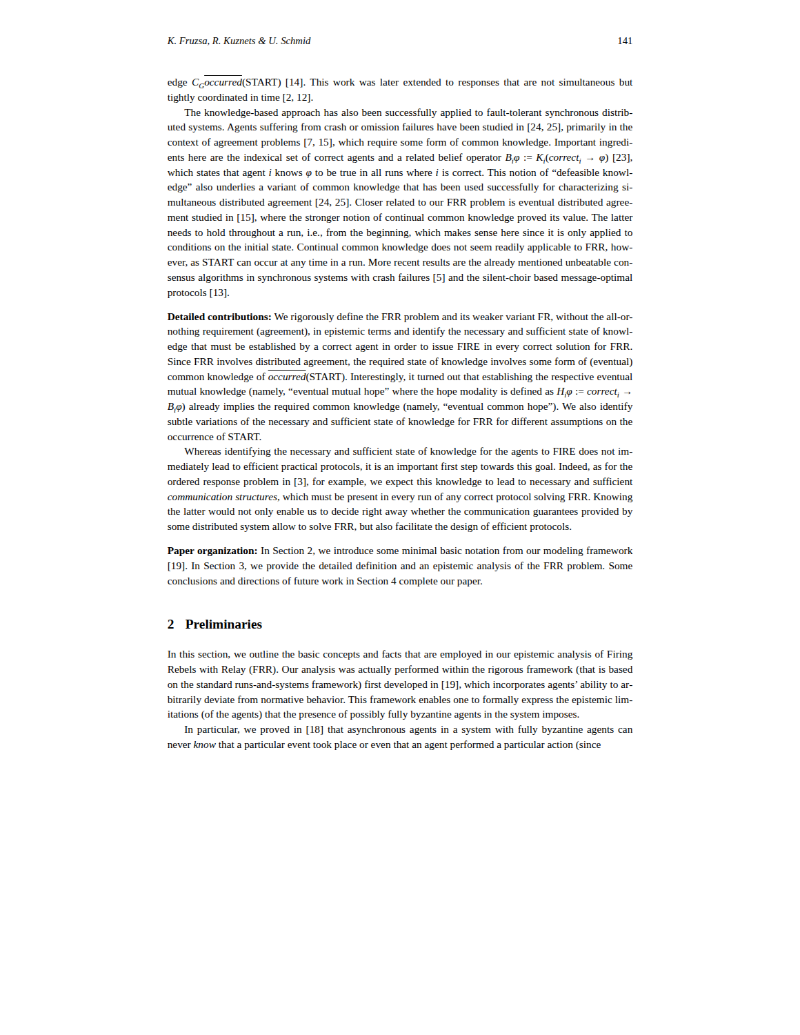K. Fruzsa, R. Kuznets & U. Schmid 141
edge CG occurred(START) [14]. This work was later extended to responses that are not simultaneous but tightly coordinated in time [2, 12].
The knowledge-based approach has also been successfully applied to fault-tolerant synchronous distributed systems. Agents suffering from crash or omission failures have been studied in [24, 25], primarily in the context of agreement problems [7, 15], which require some form of common knowledge. Important ingredients here are the indexical set of correct agents and a related belief operator Biφ := Ki(correcti → φ) [23], which states that agent i knows φ to be true in all runs where i is correct. This notion of “defeasible knowledge” also underlies a variant of common knowledge that has been used successfully for characterizing simultaneous distributed agreement [24, 25]. Closer related to our FRR problem is eventual distributed agreement studied in [15], where the stronger notion of continual common knowledge proved its value. The latter needs to hold throughout a run, i.e., from the beginning, which makes sense here since it is only applied to conditions on the initial state. Continual common knowledge does not seem readily applicable to FRR, however, as START can occur at any time in a run. More recent results are the already mentioned unbeatable consensus algorithms in synchronous systems with crash failures [5] and the silent-choir based message-optimal protocols [13].
Detailed contributions: We rigorously define the FRR problem and its weaker variant FR, without the all-or-nothing requirement (agreement), in epistemic terms and identify the necessary and sufficient state of knowledge that must be established by a correct agent in order to issue FIRE in every correct solution for FRR. Since FRR involves distributed agreement, the required state of knowledge involves some form of (eventual) common knowledge of occurred(START). Interestingly, it turned out that establishing the respective eventual mutual knowledge (namely, “eventual mutual hope” where the hope modality is defined as Hiφ := correcti → Biφ) already implies the required common knowledge (namely, “eventual common hope”). We also identify subtle variations of the necessary and sufficient state of knowledge for FRR for different assumptions on the occurrence of START.
Whereas identifying the necessary and sufficient state of knowledge for the agents to FIRE does not immediately lead to efficient practical protocols, it is an important first step towards this goal. Indeed, as for the ordered response problem in [3], for example, we expect this knowledge to lead to necessary and sufficient communication structures, which must be present in every run of any correct protocol solving FRR. Knowing the latter would not only enable us to decide right away whether the communication guarantees provided by some distributed system allow to solve FRR, but also facilitate the design of efficient protocols.
Paper organization: In Section 2, we introduce some minimal basic notation from our modeling framework [19]. In Section 3, we provide the detailed definition and an epistemic analysis of the FRR problem. Some conclusions and directions of future work in Section 4 complete our paper.
2 Preliminaries
In this section, we outline the basic concepts and facts that are employed in our epistemic analysis of Firing Rebels with Relay (FRR). Our analysis was actually performed within the rigorous framework (that is based on the standard runs-and-systems framework) first developed in [19], which incorporates agents’ ability to arbitrarily deviate from normative behavior. This framework enables one to formally express the epistemic limitations (of the agents) that the presence of possibly fully byzantine agents in the system imposes.
In particular, we proved in [18] that asynchronous agents in a system with fully byzantine agents can never know that a particular event took place or even that an agent performed a particular action (since